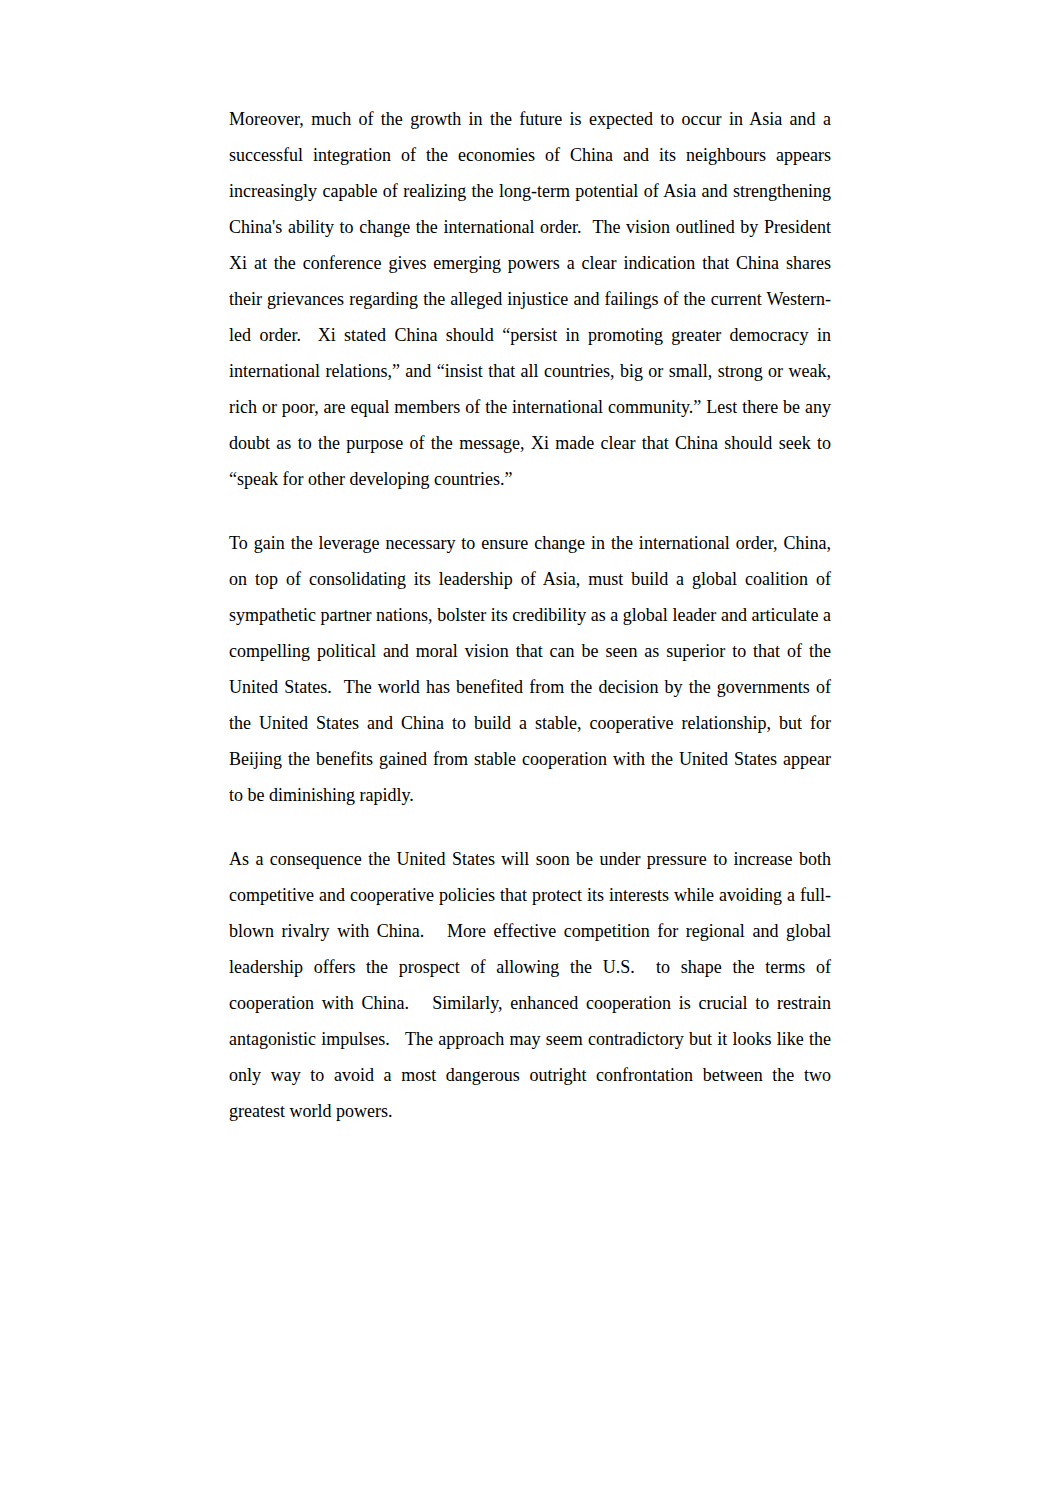Moreover, much of the growth in the future is expected to occur in Asia and a successful integration of the economies of China and its neighbours appears increasingly capable of realizing the long-term potential of Asia and strengthening China's ability to change the international order. The vision outlined by President Xi at the conference gives emerging powers a clear indication that China shares their grievances regarding the alleged injustice and failings of the current Western-led order. Xi stated China should “persist in promoting greater democracy in international relations,” and “insist that all countries, big or small, strong or weak, rich or poor, are equal members of the international community.” Lest there be any doubt as to the purpose of the message, Xi made clear that China should seek to “speak for other developing countries.”
To gain the leverage necessary to ensure change in the international order, China, on top of consolidating its leadership of Asia, must build a global coalition of sympathetic partner nations, bolster its credibility as a global leader and articulate a compelling political and moral vision that can be seen as superior to that of the United States. The world has benefited from the decision by the governments of the United States and China to build a stable, cooperative relationship, but for Beijing the benefits gained from stable cooperation with the United States appear to be diminishing rapidly.
As a consequence the United States will soon be under pressure to increase both competitive and cooperative policies that protect its interests while avoiding a full-blown rivalry with China. More effective competition for regional and global leadership offers the prospect of allowing the U.S. to shape the terms of cooperation with China. Similarly, enhanced cooperation is crucial to restrain antagonistic impulses. The approach may seem contradictory but it looks like the only way to avoid a most dangerous outright confrontation between the two greatest world powers.